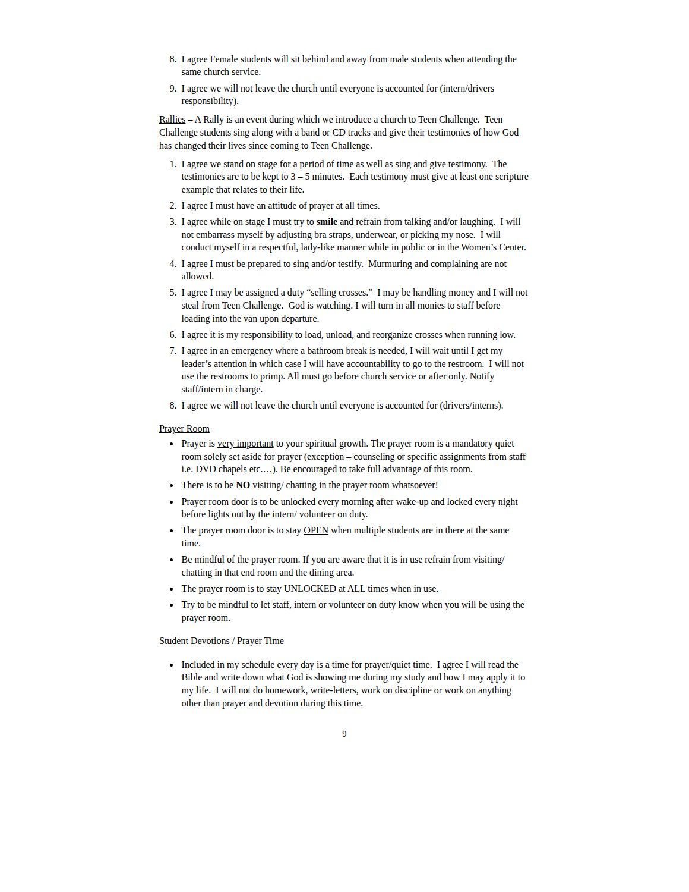I agree Female students will sit behind and away from male students when attending the same church service.
I agree we will not leave the church until everyone is accounted for (intern/drivers responsibility).
Rallies – A Rally is an event during which we introduce a church to Teen Challenge. Teen Challenge students sing along with a band or CD tracks and give their testimonies of how God has changed their lives since coming to Teen Challenge.
I agree we stand on stage for a period of time as well as sing and give testimony. The testimonies are to be kept to 3 – 5 minutes. Each testimony must give at least one scripture example that relates to their life.
I agree I must have an attitude of prayer at all times.
I agree while on stage I must try to smile and refrain from talking and/or laughing. I will not embarrass myself by adjusting bra straps, underwear, or picking my nose. I will conduct myself in a respectful, lady-like manner while in public or in the Women’s Center.
I agree I must be prepared to sing and/or testify. Murmuring and complaining are not allowed.
I agree I may be assigned a duty “selling crosses.” I may be handling money and I will not steal from Teen Challenge. God is watching. I will turn in all monies to staff before loading into the van upon departure.
I agree it is my responsibility to load, unload, and reorganize crosses when running low.
I agree in an emergency where a bathroom break is needed, I will wait until I get my leader’s attention in which case I will have accountability to go to the restroom. I will not use the restrooms to primp. All must go before church service or after only. Notify staff/intern in charge.
I agree we will not leave the church until everyone is accounted for (drivers/interns).
Prayer Room
Prayer is very important to your spiritual growth. The prayer room is a mandatory quiet room solely set aside for prayer (exception – counseling or specific assignments from staff i.e. DVD chapels etc.…). Be encouraged to take full advantage of this room.
There is to be NO visiting/ chatting in the prayer room whatsoever!
Prayer room door is to be unlocked every morning after wake-up and locked every night before lights out by the intern/ volunteer on duty.
The prayer room door is to stay OPEN when multiple students are in there at the same time.
Be mindful of the prayer room. If you are aware that it is in use refrain from visiting/ chatting in that end room and the dining area.
The prayer room is to stay UNLOCKED at ALL times when in use.
Try to be mindful to let staff, intern or volunteer on duty know when you will be using the prayer room.
Student Devotions / Prayer Time
Included in my schedule every day is a time for prayer/quiet time. I agree I will read the Bible and write down what God is showing me during my study and how I may apply it to my life. I will not do homework, write-letters, work on discipline or work on anything other than prayer and devotion during this time.
9